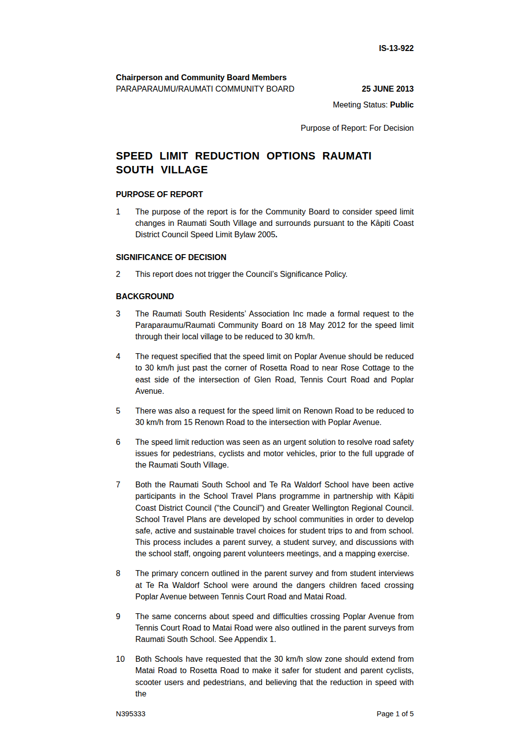IS-13-922
Chairperson and Community Board Members
PARAPARAUMU/RAUMATI COMMUNITY BOARD 25 JUNE 2013
Meeting Status: Public
Purpose of Report: For Decision
Speed Limit Reduction Options Raumati South Village
Purpose of Report
The purpose of the report is for the Community Board to consider speed limit changes in Raumati South Village and surrounds pursuant to the Kāpiti Coast District Council Speed Limit Bylaw 2005.
Significance of Decision
This report does not trigger the Council’s Significance Policy.
Background
The Raumati South Residents’ Association Inc made a formal request to the Paraparaumu/Raumati Community Board on 18 May 2012 for the speed limit through their local village to be reduced to 30 km/h.
The request specified that the speed limit on Poplar Avenue should be reduced to 30 km/h just past the corner of Rosetta Road to near Rose Cottage to the east side of the intersection of Glen Road, Tennis Court Road and Poplar Avenue.
There was also a request for the speed limit on Renown Road to be reduced to 30 km/h from 15 Renown Road to the intersection with Poplar Avenue.
The speed limit reduction was seen as an urgent solution to resolve road safety issues for pedestrians, cyclists and motor vehicles, prior to the full upgrade of the Raumati South Village.
Both the Raumati South School and Te Ra Waldorf School have been active participants in the School Travel Plans programme in partnership with Kāpiti Coast District Council (“the Council”) and Greater Wellington Regional Council. School Travel Plans are developed by school communities in order to develop safe, active and sustainable travel choices for student trips to and from school. This process includes a parent survey, a student survey, and discussions with the school staff, ongoing parent volunteers meetings, and a mapping exercise.
The primary concern outlined in the parent survey and from student interviews at Te Ra Waldorf School were around the dangers children faced crossing Poplar Avenue between Tennis Court Road and Matai Road.
The same concerns about speed and difficulties crossing Poplar Avenue from Tennis Court Road to Matai Road were also outlined in the parent surveys from Raumati South School. See Appendix 1.
Both Schools have requested that the 30 km/h slow zone should extend from Matai Road to Rosetta Road to make it safer for student and parent cyclists, scooter users and pedestrians, and believing that the reduction in speed with the
N395333 Page 1 of 5